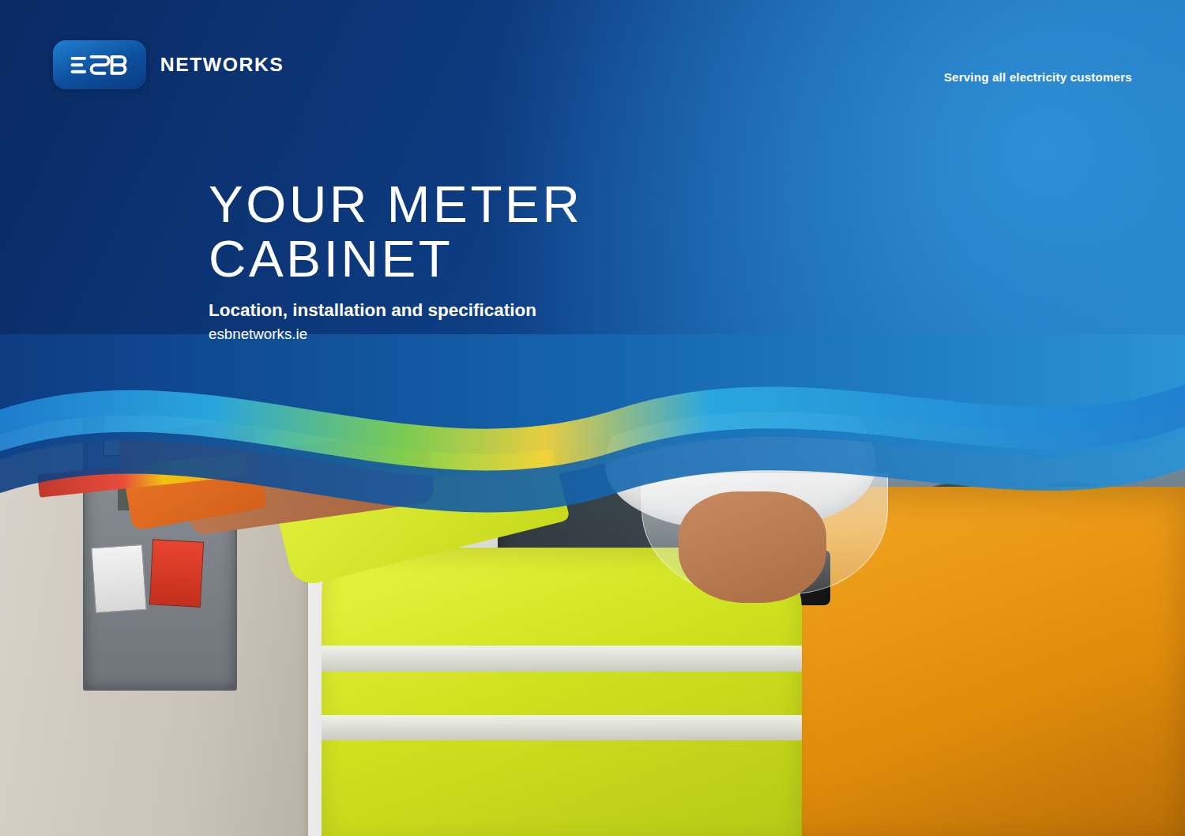Networks
Serving all electricity customers
Your Meter Cabinet
Location, installation and specification
esbnetworks.ie